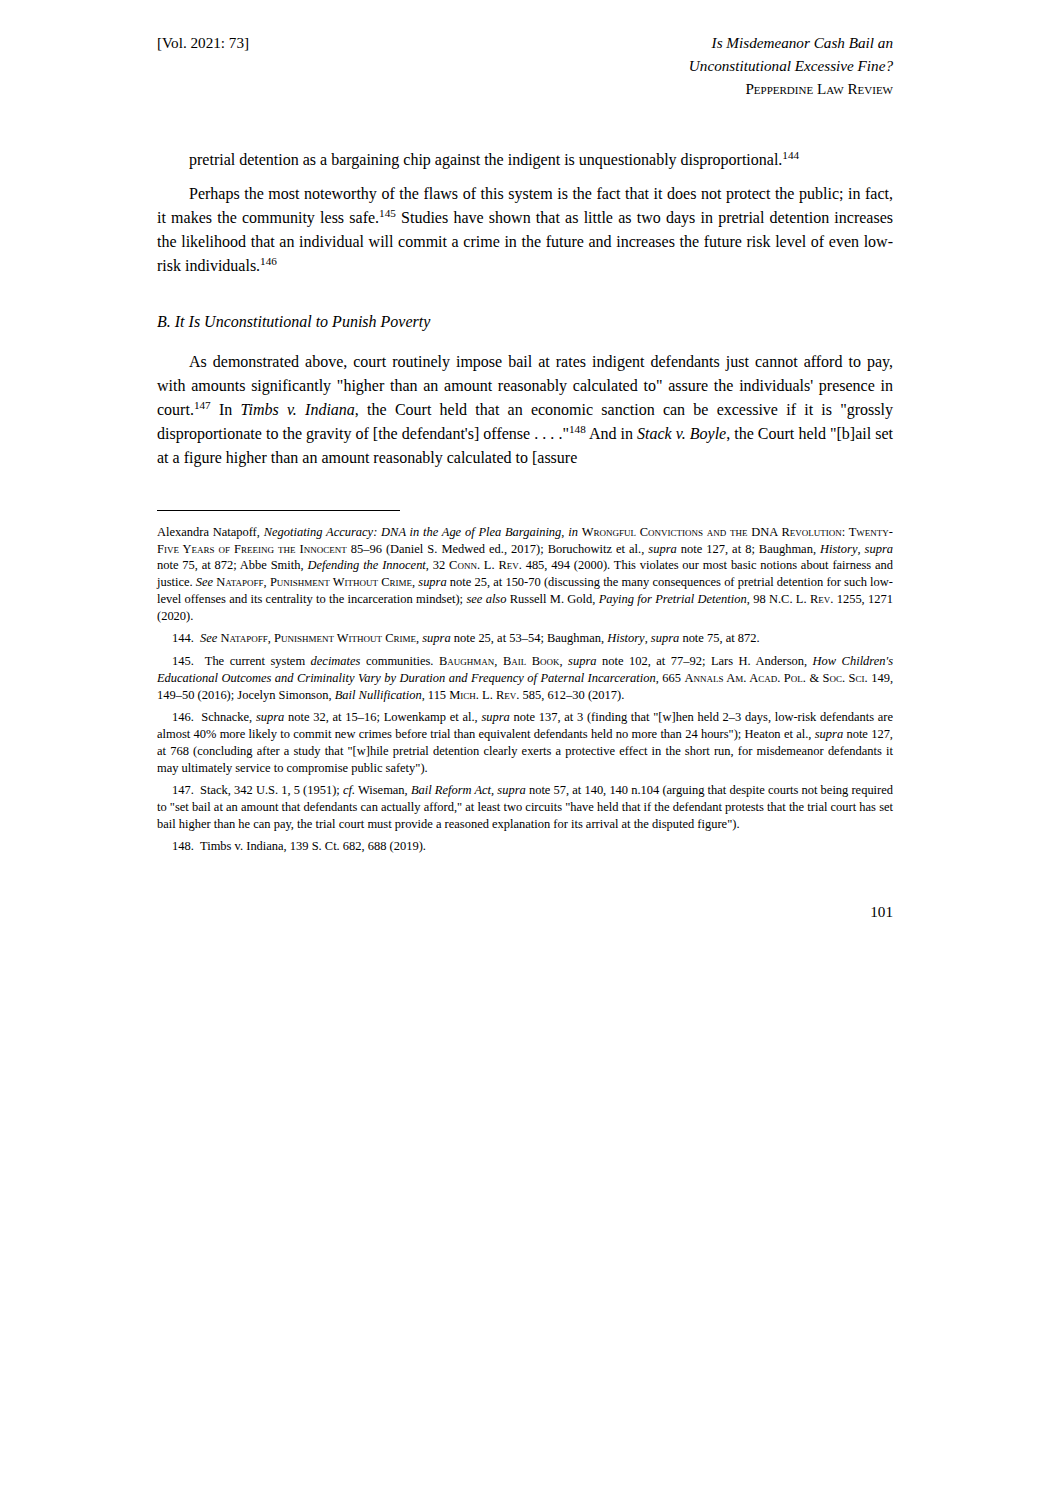[Vol. 2021: 73]
Is Misdemeanor Cash Bail an
Unconstitutional Excessive Fine? Pepperdine Law Review
pretrial detention as a bargaining chip against the indigent is unquestionably disproportional.144
Perhaps the most noteworthy of the flaws of this system is the fact that it does not protect the public; in fact, it makes the community less safe.145 Studies have shown that as little as two days in pretrial detention increases the likelihood that an individual will commit a crime in the future and increases the future risk level of even low-risk individuals.146
B. It Is Unconstitutional to Punish Poverty
As demonstrated above, court routinely impose bail at rates indigent defendants just cannot afford to pay, with amounts significantly "higher than an amount reasonably calculated to" assure the individuals' presence in court.147 In Timbs v. Indiana, the Court held that an economic sanction can be excessive if it is "grossly disproportionate to the gravity of [the defendant's] offense . . . ."148 And in Stack v. Boyle, the Court held "[b]ail set at a figure higher than an amount reasonably calculated to [assure
Alexandra Natapoff, Negotiating Accuracy: DNA in the Age of Plea Bargaining, in Wrongful Convictions and the DNA Revolution: Twenty-Five Years of Freeing the Innocent 85–96 (Daniel S. Medwed ed., 2017); Boruchowitz et al., supra note 127, at 8; Baughman, History, supra note 75, at 872; Abbe Smith, Defending the Innocent, 32 Conn. L. Rev. 485, 494 (2000). This violates our most basic notions about fairness and justice. See Natapoff, Punishment Without Crime, supra note 25, at 150-70 (discussing the many consequences of pretrial detention for such low-level offenses and its centrality to the incarceration mindset); see also Russell M. Gold, Paying for Pretrial Detention, 98 N.C. L. Rev. 1255, 1271 (2020).
144. See Natapoff, Punishment Without Crime, supra note 25, at 53–54; Baughman, History, supra note 75, at 872.
145. The current system decimates communities. Baughman, Bail Book, supra note 102, at 77–92; Lars H. Anderson, How Children's Educational Outcomes and Criminality Vary by Duration and Frequency of Paternal Incarceration, 665 Annals Am. Acad. Pol. & Soc. Sci. 149, 149–50 (2016); Jocelyn Simonson, Bail Nullification, 115 Mich. L. Rev. 585, 612–30 (2017).
146. Schnacke, supra note 32, at 15–16; Lowenkamp et al., supra note 137, at 3 (finding that "[w]hen held 2–3 days, low-risk defendants are almost 40% more likely to commit new crimes before trial than equivalent defendants held no more than 24 hours"); Heaton et al., supra note 127, at 768 (concluding after a study that "[w]hile pretrial detention clearly exerts a protective effect in the short run, for misdemeanor defendants it may ultimately service to compromise public safety").
147. Stack, 342 U.S. 1, 5 (1951); cf. Wiseman, Bail Reform Act, supra note 57, at 140, 140 n.104 (arguing that despite courts not being required to "set bail at an amount that defendants can actually afford," at least two circuits "have held that if the defendant protests that the trial court has set bail higher than he can pay, the trial court must provide a reasoned explanation for its arrival at the disputed figure").
148. Timbs v. Indiana, 139 S. Ct. 682, 688 (2019).
101